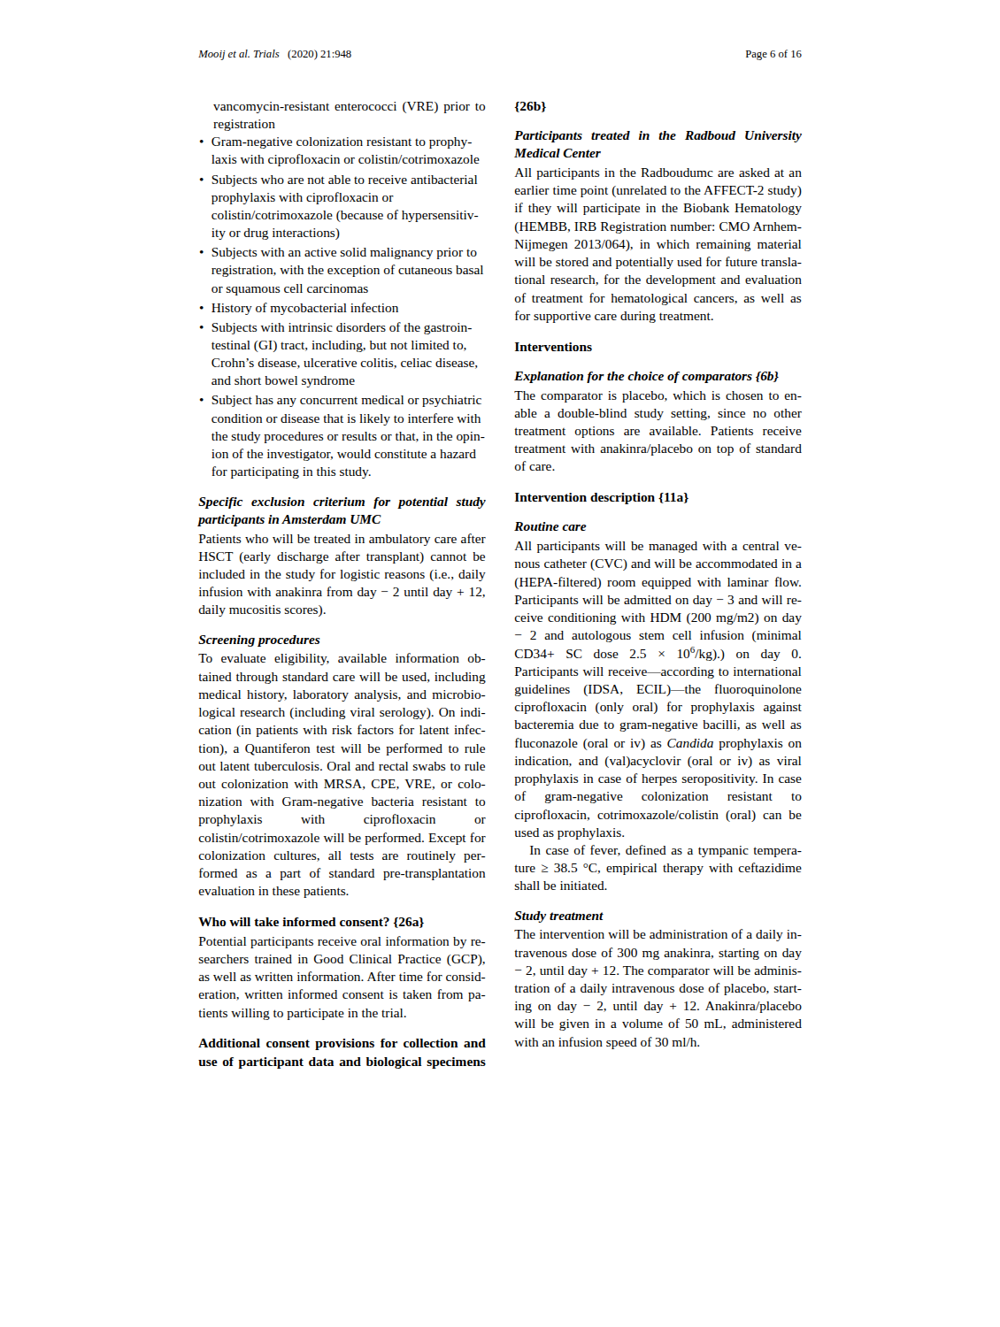Mooij et al. Trials (2020) 21:948
Page 6 of 16
vancomycin-resistant enterococci (VRE) prior to registration
Gram-negative colonization resistant to prophylaxis with ciprofloxacin or colistin/cotrimoxazole
Subjects who are not able to receive antibacterial prophylaxis with ciprofloxacin or colistin/cotrimoxazole (because of hypersensitivity or drug interactions)
Subjects with an active solid malignancy prior to registration, with the exception of cutaneous basal or squamous cell carcinomas
History of mycobacterial infection
Subjects with intrinsic disorders of the gastrointestinal (GI) tract, including, but not limited to, Crohn’s disease, ulcerative colitis, celiac disease, and short bowel syndrome
Subject has any concurrent medical or psychiatric condition or disease that is likely to interfere with the study procedures or results or that, in the opinion of the investigator, would constitute a hazard for participating in this study.
Specific exclusion criterium for potential study participants in Amsterdam UMC
Patients who will be treated in ambulatory care after HSCT (early discharge after transplant) cannot be included in the study for logistic reasons (i.e., daily infusion with anakinra from day − 2 until day + 12, daily mucositis scores).
Screening procedures
To evaluate eligibility, available information obtained through standard care will be used, including medical history, laboratory analysis, and microbiological research (including viral serology). On indication (in patients with risk factors for latent infection), a Quantiferon test will be performed to rule out latent tuberculosis. Oral and rectal swabs to rule out colonization with MRSA, CPE, VRE, or colonization with Gram-negative bacteria resistant to prophylaxis with ciprofloxacin or colistin/cotrimoxazole will be performed. Except for colonization cultures, all tests are routinely performed as a part of standard pre-transplantation evaluation in these patients.
Who will take informed consent? {26a}
Potential participants receive oral information by researchers trained in Good Clinical Practice (GCP), as well as written information. After time for consideration, written informed consent is taken from patients willing to participate in the trial.
Additional consent provisions for collection and use of participant data and biological specimens {26b}
Participants treated in the Radboud University Medical Center
All participants in the Radboudumc are asked at an earlier time point (unrelated to the AFFECT-2 study) if they will participate in the Biobank Hematology (HEMBB, IRB Registration number: CMO Arnhem-Nijmegen 2013/064), in which remaining material will be stored and potentially used for future translational research, for the development and evaluation of treatment for hematological cancers, as well as for supportive care during treatment.
Interventions
Explanation for the choice of comparators {6b}
The comparator is placebo, which is chosen to enable a double-blind study setting, since no other treatment options are available. Patients receive treatment with anakinra/placebo on top of standard of care.
Intervention description {11a}
Routine care
All participants will be managed with a central venous catheter (CVC) and will be accommodated in a (HEPA-filtered) room equipped with laminar flow. Participants will be admitted on day − 3 and will receive conditioning with HDM (200 mg/m2) on day − 2 and autologous stem cell infusion (minimal CD34+ SC dose 2.5 × 106/kg).) on day 0. Participants will receive—according to international guidelines (IDSA, ECIL)—the fluoroquinolone ciprofloxacin (only oral) for prophylaxis against bacteremia due to gram-negative bacilli, as well as fluconazole (oral or iv) as Candida prophylaxis on indication, and (val)acyclovir (oral or iv) as viral prophylaxis in case of herpes seropositivity. In case of gram-negative colonization resistant to ciprofloxacin, cotrimoxazole/colistin (oral) can be used as prophylaxis.
In case of fever, defined as a tympanic temperature ≥ 38.5 °C, empirical therapy with ceftazidime shall be initiated.
Study treatment
The intervention will be administration of a daily intravenous dose of 300 mg anakinra, starting on day − 2, until day + 12. The comparator will be administration of a daily intravenous dose of placebo, starting on day − 2, until day + 12. Anakinra/placebo will be given in a volume of 50 mL, administered with an infusion speed of 30 ml/h.